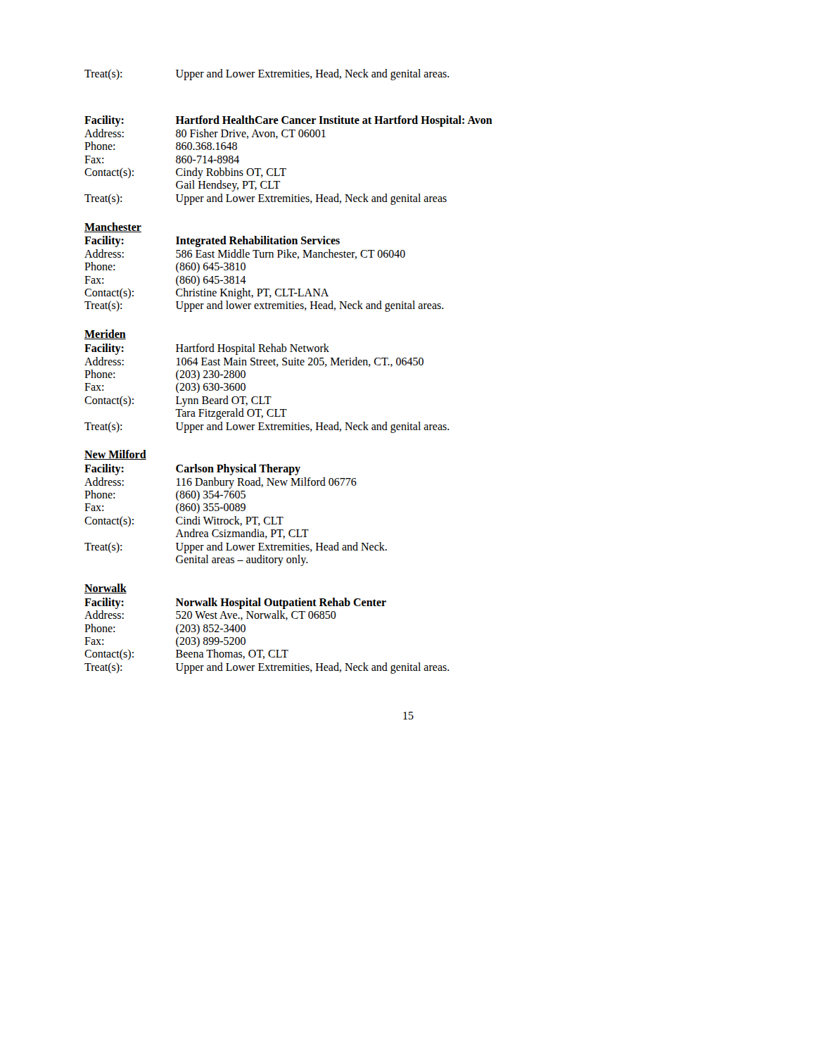| Treat(s): | Upper and Lower Extremities, Head, Neck and genital areas. |
| Facility: | Hartford HealthCare Cancer Institute at Hartford Hospital: Avon |
| Address: | 80 Fisher Drive, Avon, CT 06001 |
| Phone: | 860.368.1648 |
| Fax: | 860-714-8984 |
| Contact(s): | Cindy Robbins OT, CLT |
| | Gail Hendsey, PT, CLT |
| Treat(s): | Upper and Lower Extremities, Head, Neck and genital areas |
Manchester
| Facility: | Integrated Rehabilitation Services |
| Address: | 586 East Middle Turn Pike, Manchester, CT 06040 |
| Phone: | (860) 645-3810 |
| Fax: | (860) 645-3814 |
| Contact(s): | Christine Knight, PT, CLT-LANA |
| Treat(s): | Upper and lower extremities, Head, Neck and genital areas. |
Meriden
| Facility: | Hartford Hospital Rehab Network |
| Address: | 1064 East Main Street, Suite 205, Meriden, CT., 06450 |
| Phone: | (203) 230-2800 |
| Fax: | (203) 630-3600 |
| Contact(s): | Lynn Beard OT, CLT |
| | Tara Fitzgerald OT, CLT |
| Treat(s): | Upper and Lower Extremities, Head, Neck and genital areas. |
New Milford
| Facility: | Carlson Physical Therapy |
| Address: | 116 Danbury Road, New Milford 06776 |
| Phone: | (860) 354-7605 |
| Fax: | (860) 355-0089 |
| Contact(s): | Cindi Witrock, PT, CLT |
| | Andrea Csizmandia, PT, CLT |
| Treat(s): | Upper and Lower Extremities, Head and Neck. |
| | Genital areas – auditory only. |
Norwalk
| Facility: | Norwalk Hospital Outpatient Rehab Center |
| Address: | 520 West Ave., Norwalk, CT 06850 |
| Phone: | (203) 852-3400 |
| Fax: | (203) 899-5200 |
| Contact(s): | Beena Thomas, OT, CLT |
| Treat(s): | Upper and Lower Extremities, Head, Neck and genital areas. |
15